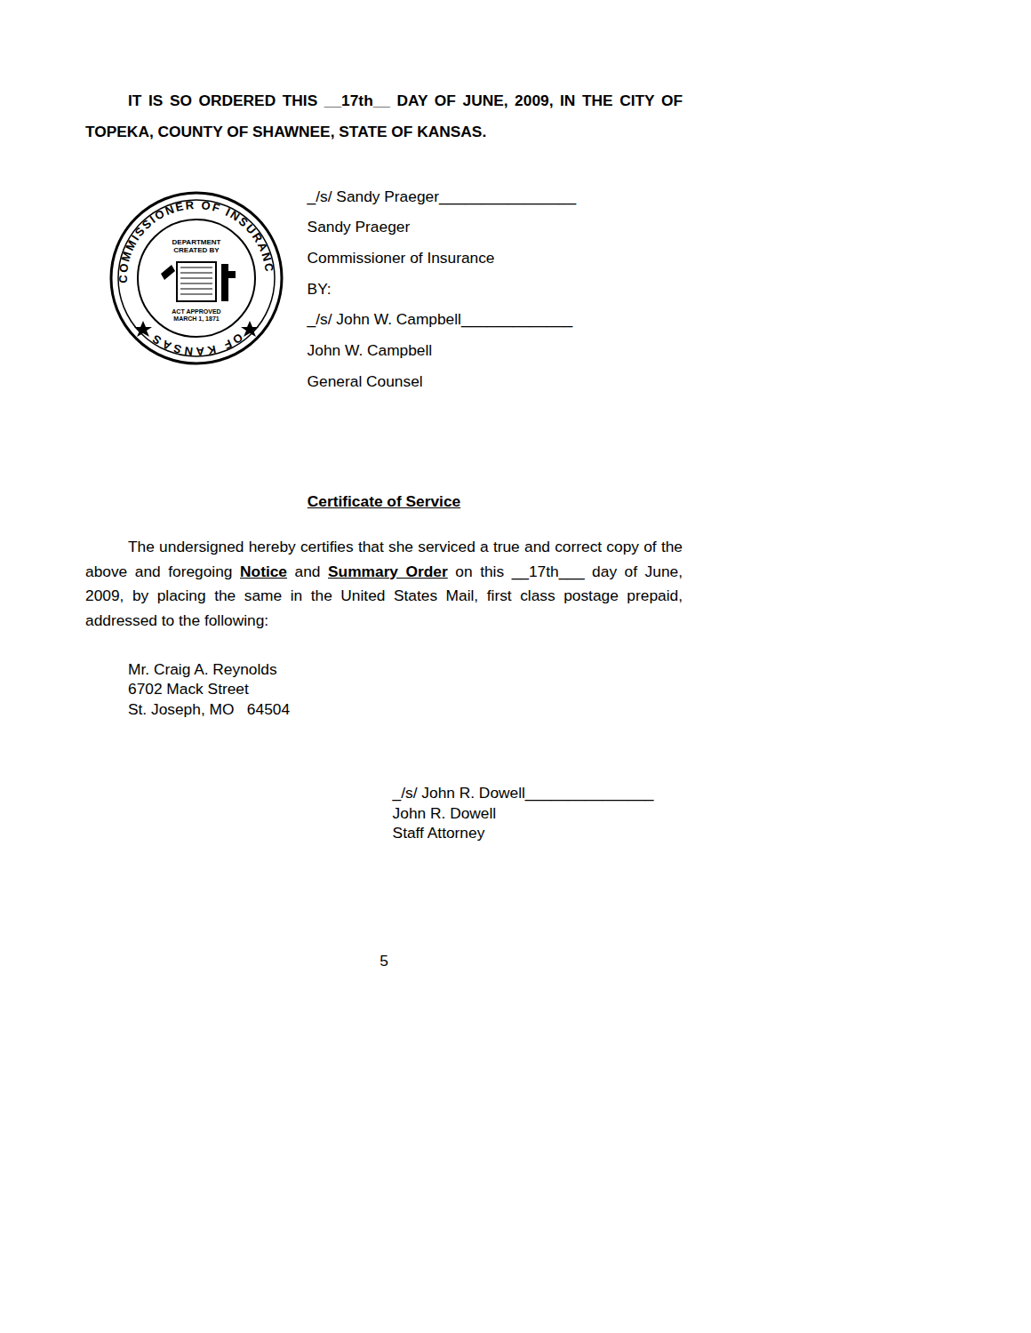IT IS SO ORDERED THIS __17th__ DAY OF JUNE, 2009, IN THE CITY OF TOPEKA, COUNTY OF SHAWNEE, STATE OF KANSAS.
COMMISSIONER OF INSURANCE OF KANSAS DEPARTMENT CREATED BY ACT APPROVED MARCH 1, 1871
_/s/ Sandy Praeger________________
Sandy Praeger
Commissioner of Insurance
BY:
_/s/ John W. Campbell_____________
John W. Campbell
General Counsel
Certificate of Service
The undersigned hereby certifies that she serviced a true and correct copy of the above and foregoing Notice and Summary Order on this __17th___ day of June, 2009, by placing the same in the United States Mail, first class postage prepaid, addressed to the following:
Mr. Craig A. Reynolds
6702 Mack Street
St. Joseph, MO 64504
_/s/ John R. Dowell_______________
John R. Dowell
Staff Attorney
5